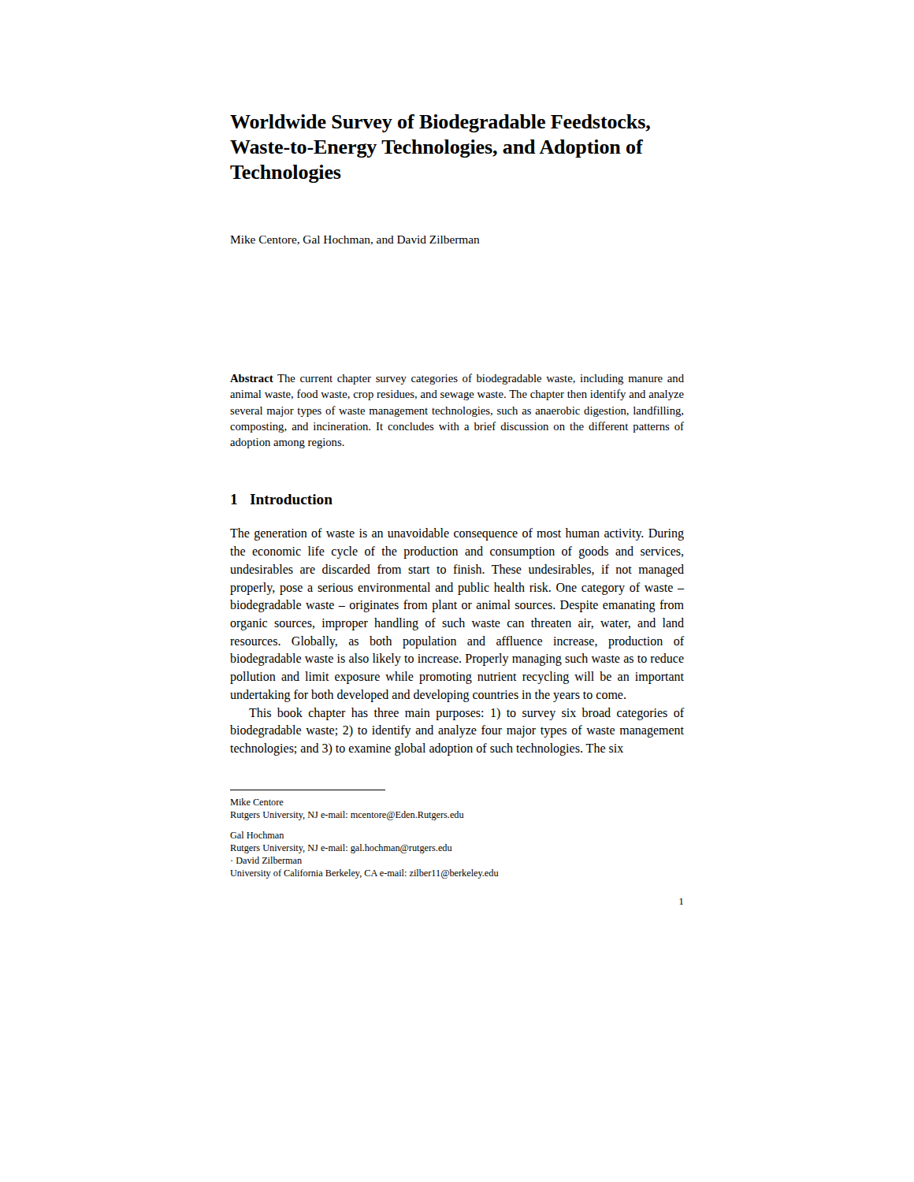Worldwide Survey of Biodegradable Feedstocks,
Waste-to-Energy Technologies, and Adoption of
Technologies
Mike Centore, Gal Hochman, and David Zilberman
Abstract The current chapter survey categories of biodegradable waste, including manure and animal waste, food waste, crop residues, and sewage waste. The chapter then identify and analyze several major types of waste management technologies, such as anaerobic digestion, landfilling, composting, and incineration. It concludes with a brief discussion on the different patterns of adoption among regions.
1 Introduction
The generation of waste is an unavoidable consequence of most human activity. During the economic life cycle of the production and consumption of goods and services, undesirables are discarded from start to finish. These undesirables, if not managed properly, pose a serious environmental and public health risk. One category of waste – biodegradable waste – originates from plant or animal sources. Despite emanating from organic sources, improper handling of such waste can threaten air, water, and land resources. Globally, as both population and affluence increase, production of biodegradable waste is also likely to increase. Properly managing such waste as to reduce pollution and limit exposure while promoting nutrient recycling will be an important undertaking for both developed and developing countries in the years to come.
This book chapter has three main purposes: 1) to survey six broad categories of biodegradable waste; 2) to identify and analyze four major types of waste management technologies; and 3) to examine global adoption of such technologies. The six
Mike Centore
Rutgers University, NJ e-mail: mcentore@Eden.Rutgers.edu
Gal Hochman
Rutgers University, NJ e-mail: gal.hochman@rutgers.edu
· David Zilberman
University of California Berkeley, CA e-mail: zilber11@berkeley.edu
1